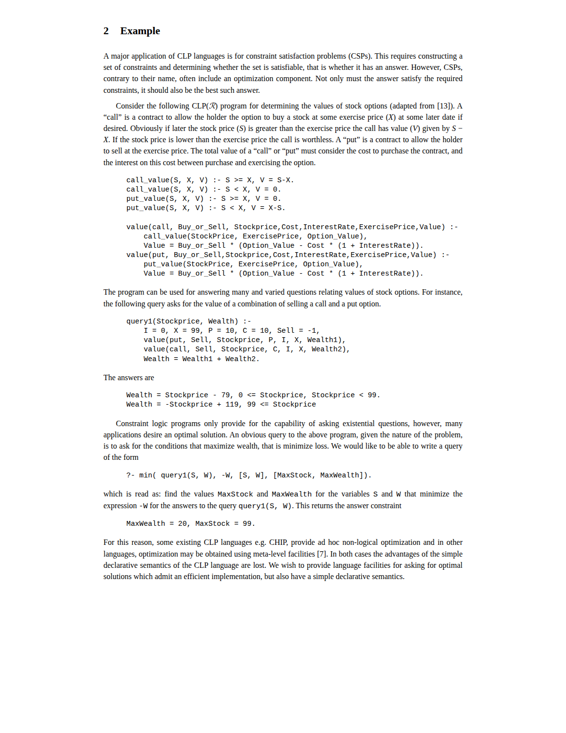2 Example
A major application of CLP languages is for constraint satisfaction problems (CSPs). This requires constructing a set of constraints and determining whether the set is satisfiable, that is whether it has an answer. However, CSPs, contrary to their name, often include an optimization component. Not only must the answer satisfy the required constraints, it should also be the best such answer.
Consider the following CLP(ℛ) program for determining the values of stock options (adapted from [13]). A “call” is a contract to allow the holder the option to buy a stock at some exercise price (X) at some later date if desired. Obviously if later the stock price (S) is greater than the exercise price the call has value (V) given by S − X. If the stock price is lower than the exercise price the call is worthless. A “put” is a contract to allow the holder to sell at the exercise price. The total value of a “call” or “put” must consider the cost to purchase the contract, and the interest on this cost between purchase and exercising the option.
call_value(S, X, V) :- S >= X, V = S-X.
call_value(S, X, V) :- S < X, V = 0.
put_value(S, X, V) :- S >= X, V = 0.
put_value(S, X, V) :- S < X, V = X-S.

value(call, Buy_or_Sell, Stockprice,Cost,InterestRate,ExercisePrice,Value) :-
    call_value(StockPrice, ExercisePrice, Option_Value),
    Value = Buy_or_Sell * (Option_Value - Cost * (1 + InterestRate)).
value(put, Buy_or_Sell,Stockprice,Cost,InterestRate,ExercisePrice,Value) :-
    put_value(StockPrice, ExercisePrice, Option_Value),
    Value = Buy_or_Sell * (Option_Value - Cost * (1 + InterestRate)).
The program can be used for answering many and varied questions relating values of stock options. For instance, the following query asks for the value of a combination of selling a call and a put option.
query1(Stockprice, Wealth) :-
    I = 0, X = 99, P = 10, C = 10, Sell = -1,
    value(put, Sell, Stockprice, P, I, X, Wealth1),
    value(call, Sell, Stockprice, C, I, X, Wealth2),
    Wealth = Wealth1 + Wealth2.
The answers are
Wealth = Stockprice - 79, 0 <= Stockprice, Stockprice < 99.
Wealth = -Stockprice + 119, 99 <= Stockprice
Constraint logic programs only provide for the capability of asking existential questions, however, many applications desire an optimal solution. An obvious query to the above program, given the nature of the problem, is to ask for the conditions that maximize wealth, that is minimize loss. We would like to be able to write a query of the form
?- min( query1(S, W), -W, [S, W], [MaxStock, MaxWealth]).
which is read as: find the values MaxStock and MaxWealth for the variables S and W that minimize the expression -W for the answers to the query query1(S, W). This returns the answer constraint
MaxWealth = 20, MaxStock = 99.
For this reason, some existing CLP languages e.g. CHIP, provide ad hoc non-logical optimization and in other languages, optimization may be obtained using meta-level facilities [7]. In both cases the advantages of the simple declarative semantics of the CLP language are lost. We wish to provide language facilities for asking for optimal solutions which admit an efficient implementation, but also have a simple declarative semantics.